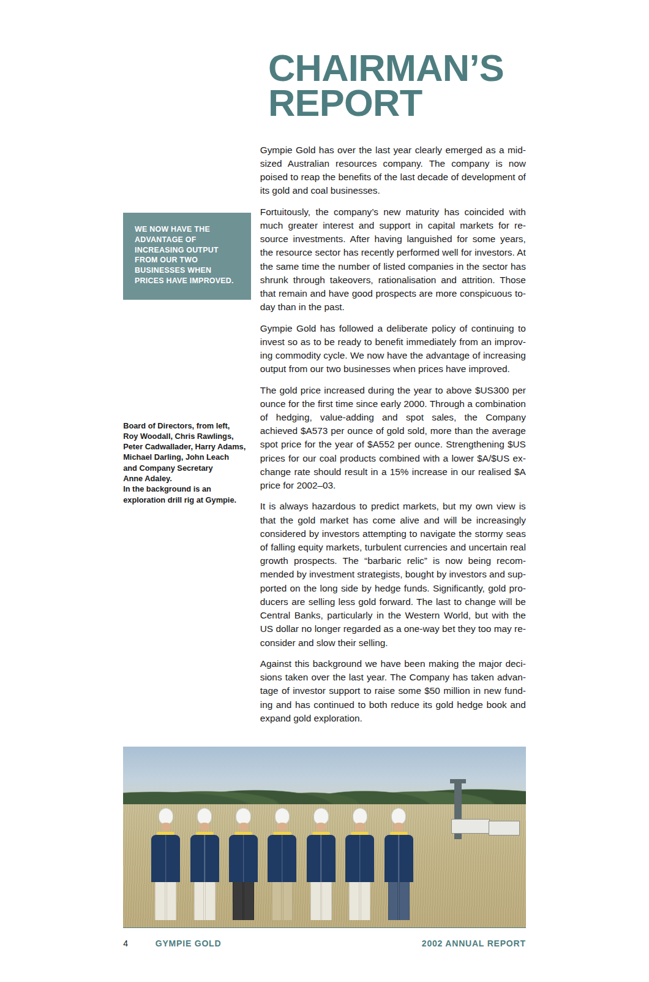CHAIRMAN’S
REPORT
WE NOW HAVE THE ADVANTAGE OF INCREASING OUTPUT FROM OUR TWO BUSINESSES WHEN PRICES HAVE IMPROVED.
Board of Directors, from left,
Roy Woodall, Chris Rawlings,
Peter Cadwallader, Harry Adams,
Michael Darling, John Leach
and Company Secretary
Anne Adaley.
In the background is an
exploration drill rig at Gympie.
Gympie Gold has over the last year clearly emerged as a mid-sized Australian resources company. The company is now poised to reap the benefits of the last decade of development of its gold and coal businesses.
Fortuitously, the company’s new maturity has coincided with much greater interest and support in capital markets for resource investments. After having languished for some years, the resource sector has recently performed well for investors. At the same time the number of listed companies in the sector has shrunk through takeovers, rationalisation and attrition. Those that remain and have good prospects are more conspicuous today than in the past.
Gympie Gold has followed a deliberate policy of continuing to invest so as to be ready to benefit immediately from an improving commodity cycle. We now have the advantage of increasing output from our two businesses when prices have improved.
The gold price increased during the year to above $US300 per ounce for the first time since early 2000. Through a combination of hedging, value-adding and spot sales, the Company achieved $A573 per ounce of gold sold, more than the average spot price for the year of $A552 per ounce. Strengthening $US prices for our coal products combined with a lower $A/$US exchange rate should result in a 15% increase in our realised $A price for 2002–03.
It is always hazardous to predict markets, but my own view is that the gold market has come alive and will be increasingly considered by investors attempting to navigate the stormy seas of falling equity markets, turbulent currencies and uncertain real growth prospects. The “barbaric relic” is now being recommended by investment strategists, bought by investors and supported on the long side by hedge funds. Significantly, gold producers are selling less gold forward. The last to change will be Central Banks, particularly in the Western World, but with the US dollar no longer regarded as a one-way bet they too may reconsider and slow their selling.
Against this background we have been making the major decisions taken over the last year. The Company has taken advantage of investor support to raise some $50 million in new funding and has continued to both reduce its gold hedge book and expand gold exploration.
4
GYMPIE GOLD
2002 ANNUAL REPORT